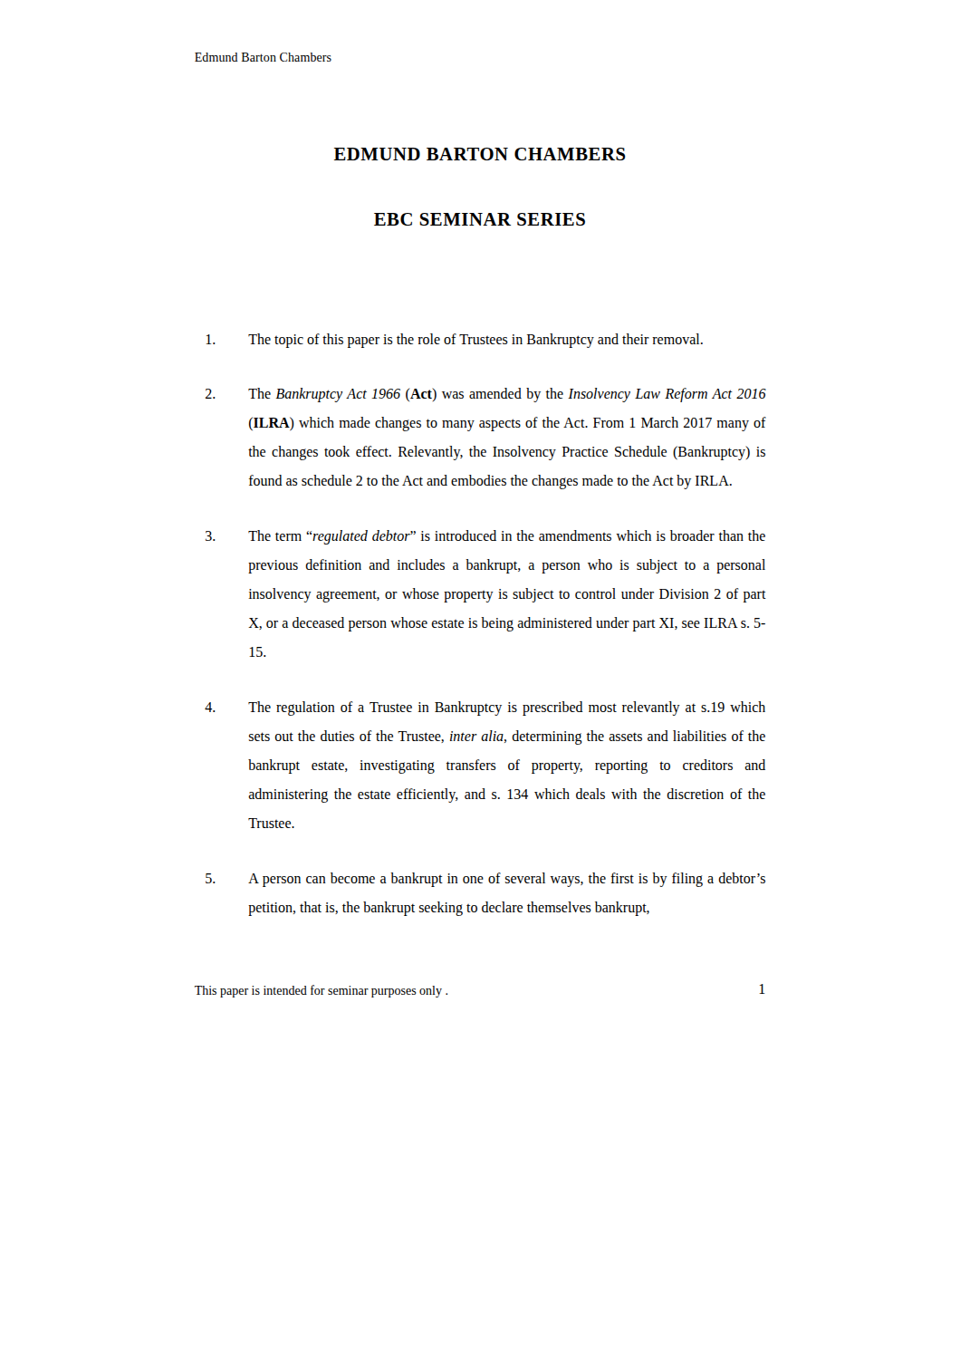Edmund Barton Chambers
EDMUND BARTON CHAMBERS
EBC SEMINAR SERIES
The topic of this paper is the role of Trustees in Bankruptcy and their removal.
The Bankruptcy Act 1966 (Act) was amended by the Insolvency Law Reform Act 2016 (ILRA) which made changes to many aspects of the Act. From 1 March 2017 many of the changes took effect. Relevantly, the Insolvency Practice Schedule (Bankruptcy) is found as schedule 2 to the Act and embodies the changes made to the Act by IRLA.
The term “regulated debtor” is introduced in the amendments which is broader than the previous definition and includes a bankrupt, a person who is subject to a personal insolvency agreement, or whose property is subject to control under Division 2 of part X, or a deceased person whose estate is being administered under part XI, see ILRA s. 5-15.
The regulation of a Trustee in Bankruptcy is prescribed most relevantly at s.19 which sets out the duties of the Trustee, inter alia, determining the assets and liabilities of the bankrupt estate, investigating transfers of property, reporting to creditors and administering the estate efficiently, and s. 134 which deals with the discretion of the Trustee.
A person can become a bankrupt in one of several ways, the first is by filing a debtor’s petition, that is, the bankrupt seeking to declare themselves bankrupt,
This paper is intended for seminar purposes only . 1